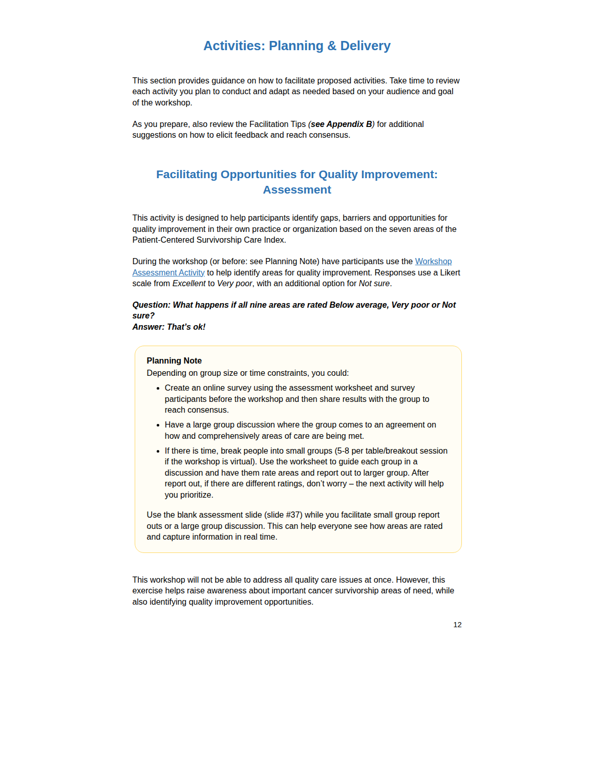Activities: Planning & Delivery
This section provides guidance on how to facilitate proposed activities. Take time to review each activity you plan to conduct and adapt as needed based on your audience and goal of the workshop.
As you prepare, also review the Facilitation Tips (see Appendix B) for additional suggestions on how to elicit feedback and reach consensus.
Facilitating Opportunities for Quality Improvement: Assessment
This activity is designed to help participants identify gaps, barriers and opportunities for quality improvement in their own practice or organization based on the seven areas of the Patient-Centered Survivorship Care Index.
During the workshop (or before: see Planning Note) have participants use the Workshop Assessment Activity to help identify areas for quality improvement. Responses use a Likert scale from Excellent to Very poor, with an additional option for Not sure.
Question: What happens if all nine areas are rated Below average, Very poor or Not sure?
Answer: That’s ok!
Planning Note
Depending on group size or time constraints, you could:
Create an online survey using the assessment worksheet and survey participants before the workshop and then share results with the group to reach consensus.
Have a large group discussion where the group comes to an agreement on how and comprehensively areas of care are being met.
If there is time, break people into small groups (5-8 per table/breakout session if the workshop is virtual). Use the worksheet to guide each group in a discussion and have them rate areas and report out to larger group. After report out, if there are different ratings, don’t worry – the next activity will help you prioritize.
Use the blank assessment slide (slide #37) while you facilitate small group report outs or a large group discussion. This can help everyone see how areas are rated and capture information in real time.
This workshop will not be able to address all quality care issues at once. However, this exercise helps raise awareness about important cancer survivorship areas of need, while also identifying quality improvement opportunities.
12